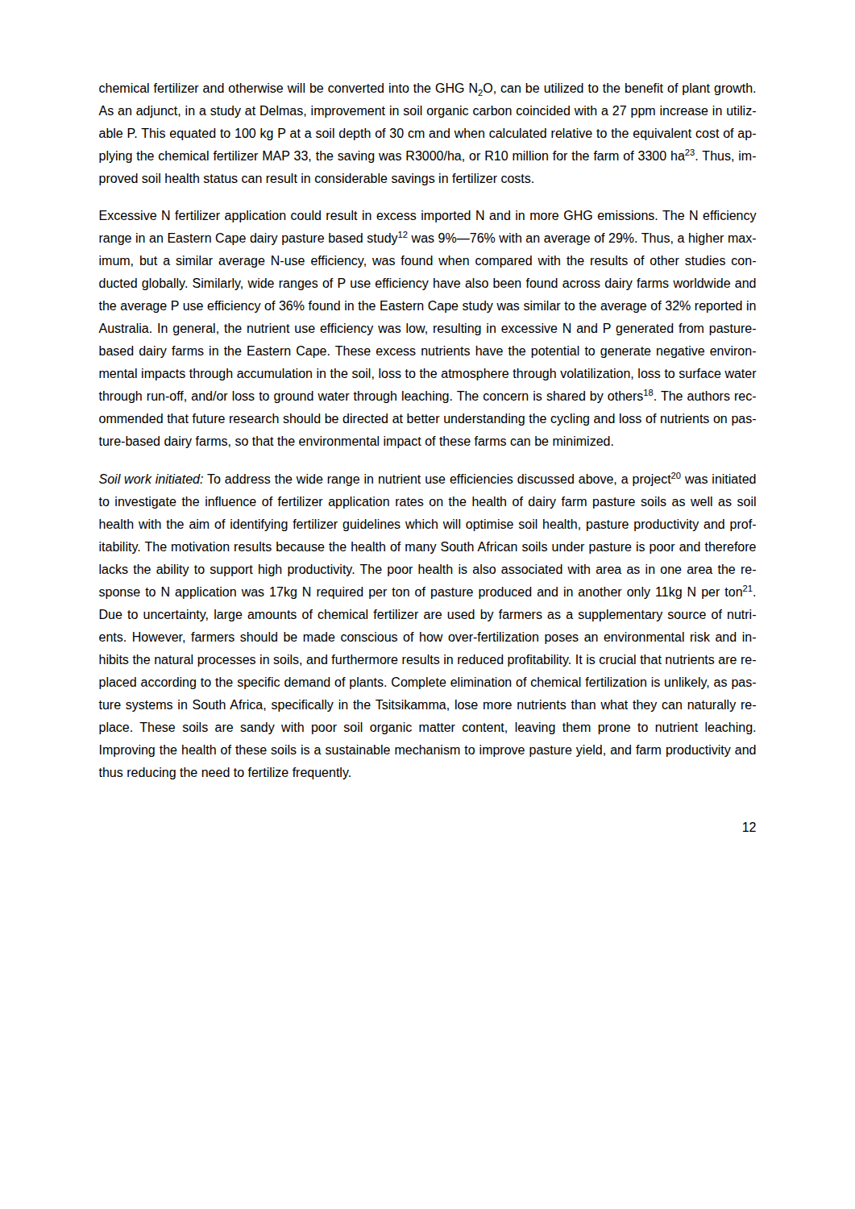chemical fertilizer and otherwise will be converted into the GHG N2O, can be utilized to the benefit of plant growth. As an adjunct, in a study at Delmas, improvement in soil organic carbon coincided with a 27 ppm increase in utilizable P. This equated to 100 kg P at a soil depth of 30 cm and when calculated relative to the equivalent cost of applying the chemical fertilizer MAP 33, the saving was R3000/ha, or R10 million for the farm of 3300 ha23. Thus, improved soil health status can result in considerable savings in fertilizer costs.
Excessive N fertilizer application could result in excess imported N and in more GHG emissions. The N efficiency range in an Eastern Cape dairy pasture based study12 was 9%—76% with an average of 29%. Thus, a higher maximum, but a similar average N-use efficiency, was found when compared with the results of other studies conducted globally. Similarly, wide ranges of P use efficiency have also been found across dairy farms worldwide and the average P use efficiency of 36% found in the Eastern Cape study was similar to the average of 32% reported in Australia. In general, the nutrient use efficiency was low, resulting in excessive N and P generated from pasture-based dairy farms in the Eastern Cape. These excess nutrients have the potential to generate negative environmental impacts through accumulation in the soil, loss to the atmosphere through volatilization, loss to surface water through run-off, and/or loss to ground water through leaching. The concern is shared by others18. The authors recommended that future research should be directed at better understanding the cycling and loss of nutrients on pasture-based dairy farms, so that the environmental impact of these farms can be minimized.
Soil work initiated: To address the wide range in nutrient use efficiencies discussed above, a project20 was initiated to investigate the influence of fertilizer application rates on the health of dairy farm pasture soils as well as soil health with the aim of identifying fertilizer guidelines which will optimise soil health, pasture productivity and profitability. The motivation results because the health of many South African soils under pasture is poor and therefore lacks the ability to support high productivity. The poor health is also associated with area as in one area the response to N application was 17kg N required per ton of pasture produced and in another only 11kg N per ton21. Due to uncertainty, large amounts of chemical fertilizer are used by farmers as a supplementary source of nutrients. However, farmers should be made conscious of how over-fertilization poses an environmental risk and inhibits the natural processes in soils, and furthermore results in reduced profitability. It is crucial that nutrients are replaced according to the specific demand of plants. Complete elimination of chemical fertilization is unlikely, as pasture systems in South Africa, specifically in the Tsitsikamma, lose more nutrients than what they can naturally replace. These soils are sandy with poor soil organic matter content, leaving them prone to nutrient leaching. Improving the health of these soils is a sustainable mechanism to improve pasture yield, and farm productivity and thus reducing the need to fertilize frequently.
12